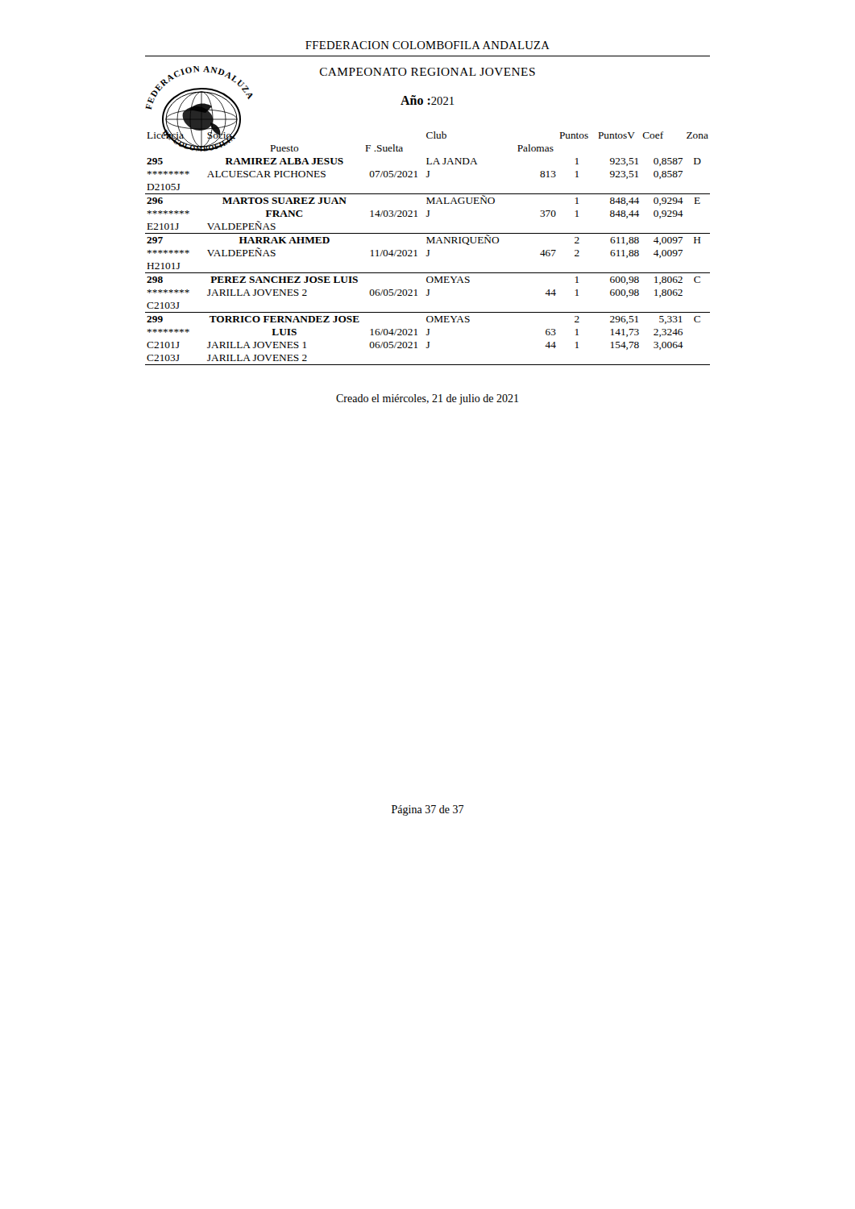FFEDERACION COLOMBOFILA ANDALUZA
FEDERACION ANDALUZA DE COLOMBOFILIA
CAMPEONATO REGIONAL JOVENES
Año :2021
| Licencia | Socio | | Club | | Puntos | PuntosV | Coef | Zona |
| --- | --- | --- | --- | --- | --- | --- | --- | --- |
| | Puesto | F .Suelta | | Palomas | | | | |
| 295 ******** D2105J | RAMIREZ ALBA JESUS ALCUESCAR PICHONES | 07/05/2021 | LA JANDA J | 813 | 1 1 | 923,51 923,51 | 0,8587 0,8587 | D |
| 296 ******** E2101J | MARTOS SUAREZ JUAN FRANC VALDEPEÑAS | 14/03/2021 | MALAGUEÑO J | 370 | 1 1 | 848,44 848,44 | 0,9294 0,9294 | E |
| 297 ******** H2101J | HARRAK AHMED VALDEPEÑAS | 11/04/2021 | MANRIQUEÑO J | 467 | 2 2 | 611,88 611,88 | 4,0097 4,0097 | H |
| 298 ******** C2103J | PEREZ SANCHEZ JOSE LUIS JARILLA JOVENES 2 | 06/05/2021 | OMEYAS J | 44 | 1 1 | 600,98 600,98 | 1,8062 1,8062 | C |
| 299 ******** C2101J C2103J | TORRICO FERNANDEZ JOSE LUIS JARILLA JOVENES 1 JARILLA JOVENES 2 | 16/04/2021 06/05/2021 | OMEYAS J J | 63 44 | 2 1 1 | 296,51 141,73 154,78 | 5,331 2,3246 3,0064 | C |
Creado el miércoles, 21 de julio de 2021
Página 37 de 37